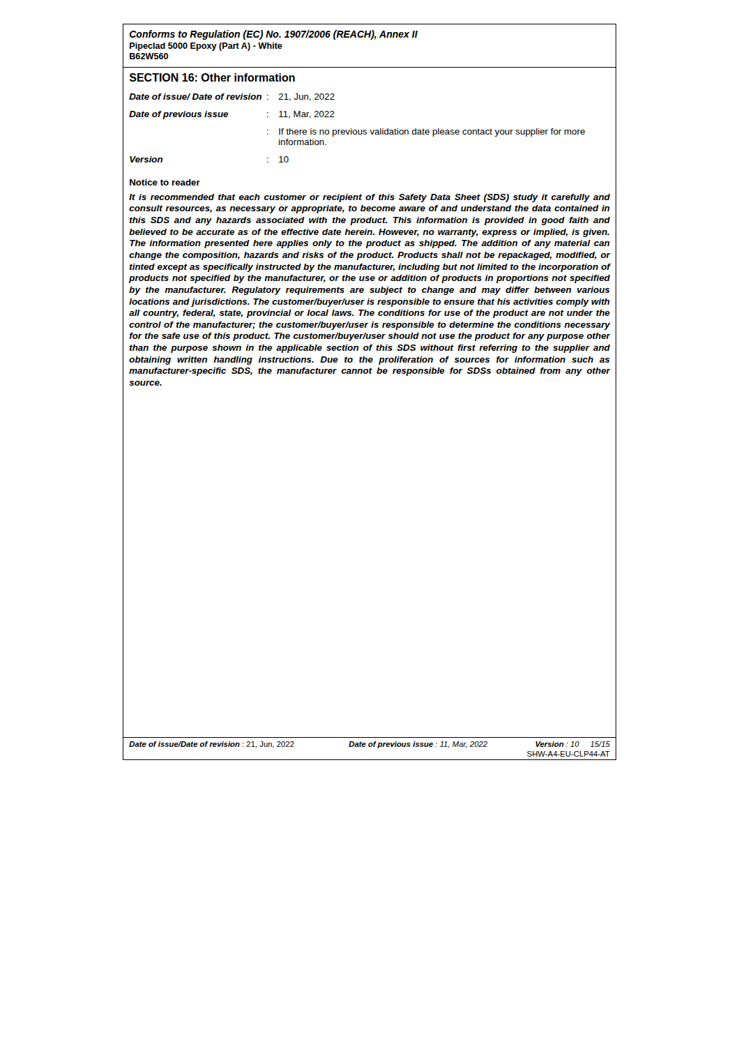Conforms to Regulation (EC) No. 1907/2006 (REACH), Annex II
Pipeclad 5000 Epoxy (Part A) - White
B62W560
SECTION 16: Other information
| Date of issue/ Date of revision | : | 21, Jun, 2022 |
| Date of previous issue | : | 11, Mar, 2022 |
| | : | If there is no previous validation date please contact your supplier for more information. |
| Version | : | 10 |
Notice to reader
It is recommended that each customer or recipient of this Safety Data Sheet (SDS) study it carefully and consult resources, as necessary or appropriate, to become aware of and understand the data contained in this SDS and any hazards associated with the product. This information is provided in good faith and believed to be accurate as of the effective date herein. However, no warranty, express or implied, is given. The information presented here applies only to the product as shipped. The addition of any material can change the composition, hazards and risks of the product. Products shall not be repackaged, modified, or tinted except as specifically instructed by the manufacturer, including but not limited to the incorporation of products not specified by the manufacturer, or the use or addition of products in proportions not specified by the manufacturer. Regulatory requirements are subject to change and may differ between various locations and jurisdictions. The customer/buyer/user is responsible to ensure that his activities comply with all country, federal, state, provincial or local laws. The conditions for use of the product are not under the control of the manufacturer; the customer/buyer/user is responsible to determine the conditions necessary for the safe use of this product. The customer/buyer/user should not use the product for any purpose other than the purpose shown in the applicable section of this SDS without first referring to the supplier and obtaining written handling instructions. Due to the proliferation of sources for information such as manufacturer-specific SDS, the manufacturer cannot be responsible for SDSs obtained from any other source.
Date of issue/Date of revision : 21, Jun, 2022
Date of previous issue : 11, Mar, 2022
Version : 10 15/15
SHW-A4-EU-CLP44-AT